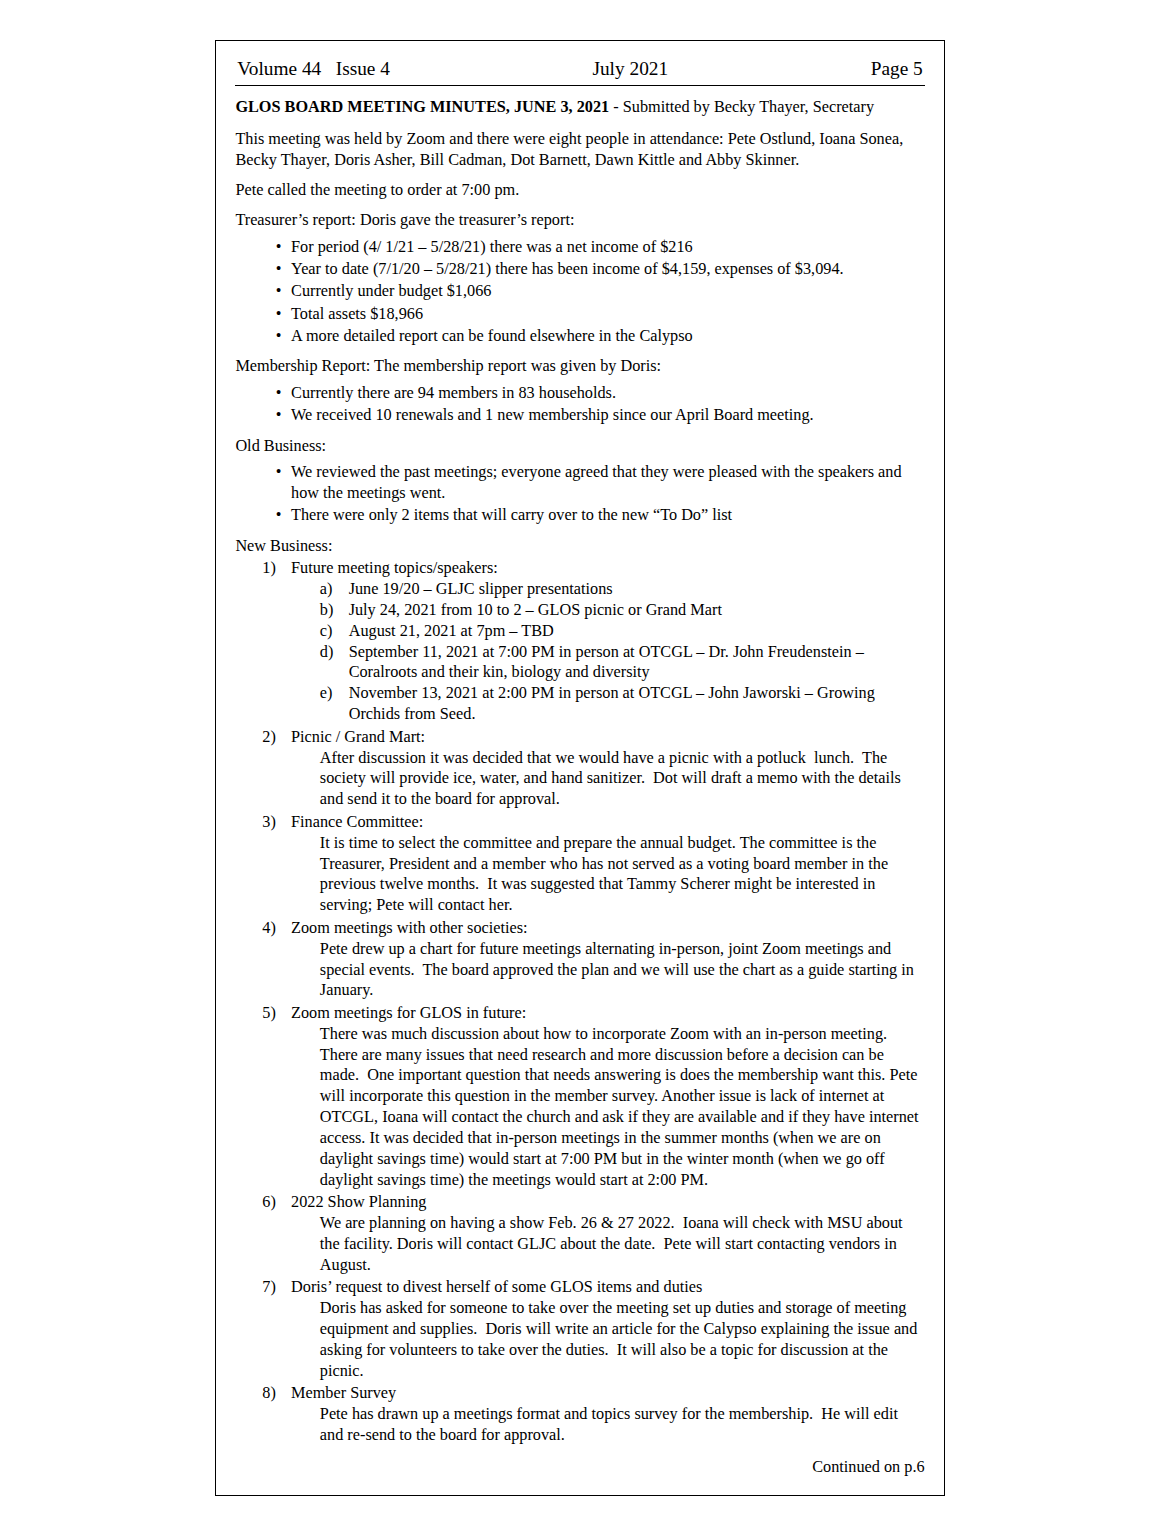Volume 44 Issue 4
July 2021
Page 5
GLOS BOARD MEETING MINUTES, JUNE 3, 2021 - Submitted by Becky Thayer, Secretary
This meeting was held by Zoom and there were eight people in attendance: Pete Ostlund, Ioana Sonea, Becky Thayer, Doris Asher, Bill Cadman, Dot Barnett, Dawn Kittle and Abby Skinner.
Pete called the meeting to order at 7:00 pm.
Treasurer’s report: Doris gave the treasurer’s report:
For period (4/ 1/21 – 5/28/21) there was a net income of $216
Year to date (7/1/20 – 5/28/21) there has been income of $4,159, expenses of $3,094.
Currently under budget $1,066
Total assets $18,966
A more detailed report can be found elsewhere in the Calypso
Membership Report: The membership report was given by Doris:
Currently there are 94 members in 83 households.
We received 10 renewals and 1 new membership since our April Board meeting.
Old Business:
We reviewed the past meetings; everyone agreed that they were pleased with the speakers and how the meetings went.
There were only 2 items that will carry over to the new “To Do” list
New Business:
Future meeting topics/speakers:
June 19/20 – GLJC slipper presentations
July 24, 2021 from 10 to 2 – GLOS picnic or Grand Mart
August 21, 2021 at 7pm – TBD
September 11, 2021 at 7:00 PM in person at OTCGL – Dr. John Freudenstein – Coralroots and their kin, biology and diversity
November 13, 2021 at 2:00 PM in person at OTCGL – John Jaworski – Growing Orchids from Seed.
Picnic / Grand Mart:
After discussion it was decided that we would have a picnic with a potluck lunch. The society will provide ice, water, and hand sanitizer. Dot will draft a memo with the details and send it to the board for approval.
Finance Committee:
It is time to select the committee and prepare the annual budget. The committee is the Treasurer, President and a member who has not served as a voting board member in the previous twelve months. It was suggested that Tammy Scherer might be interested in serving; Pete will contact her.
Zoom meetings with other societies:
Pete drew up a chart for future meetings alternating in-person, joint Zoom meetings and special events. The board approved the plan and we will use the chart as a guide starting in January.
Zoom meetings for GLOS in future:
There was much discussion about how to incorporate Zoom with an in-person meeting. There are many issues that need research and more discussion before a decision can be made. One important question that needs answering is does the membership want this. Pete will incorporate this question in the member survey. Another issue is lack of internet at OTCGL, Ioana will contact the church and ask if they are available and if they have internet access. It was decided that in-person meetings in the summer months (when we are on daylight savings time) would start at 7:00 PM but in the winter month (when we go off daylight savings time) the meetings would start at 2:00 PM.
2022 Show Planning
We are planning on having a show Feb. 26 & 27 2022. Ioana will check with MSU about the facility. Doris will contact GLJC about the date. Pete will start contacting vendors in August.
Doris’ request to divest herself of some GLOS items and duties
Doris has asked for someone to take over the meeting set up duties and storage of meeting equipment and supplies. Doris will write an article for the Calypso explaining the issue and asking for volunteers to take over the duties. It will also be a topic for discussion at the picnic.
Member Survey
Pete has drawn up a meetings format and topics survey for the membership. He will edit and re-send to the board for approval.
Continued on p.6